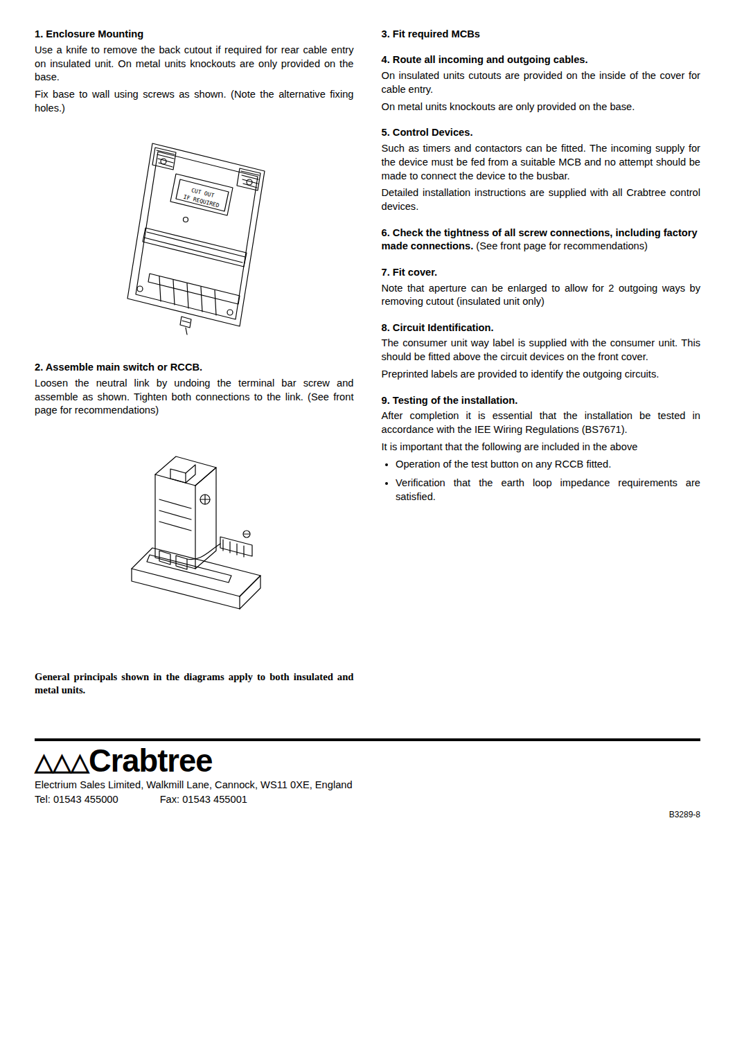1. Enclosure Mounting
Use a knife to remove the back cutout if required for rear cable entry on insulated unit. On metal units knockouts are only provided on the base.
Fix base to wall using screws as shown. (Note the alternative fixing holes.)
Enclosure base mounting diagram Line drawing of the consumer unit base plate shown in perspective, with the rear cable-entry cutout marked "CUT OUT IF REQUIRED" and fixing holes indicated. CUT OUT IF REQUIRED
2. Assemble main switch or RCCB.
Loosen the neutral link by undoing the terminal bar screw and assemble as shown. Tighten both connections to the link. (See front page for recommendations)
Main switch or RCCB assembly diagram Line drawing showing the main switch or RCCB device mounted on the base plate, with the neutral link and terminal bar screw connections indicated.
General principals shown in the diagrams apply to both insulated and metal units.
3. Fit required MCBs
4. Route all incoming and outgoing cables.
On insulated units cutouts are provided on the inside of the cover for cable entry.
On metal units knockouts are only provided on the base.
5. Control Devices.
Such as timers and contactors can be fitted. The incoming supply for the device must be fed from a suitable MCB and no attempt should be made to connect the device to the busbar.
Detailed installation instructions are supplied with all Crabtree control devices.
6. Check the tightness of all screw connections, including factory made connections. (See front page for recommendations)
7. Fit cover.
Note that aperture can be enlarged to allow for 2 outgoing ways by removing cutout (insulated unit only)
8. Circuit Identification.
The consumer unit way label is supplied with the consumer unit. This should be fitted above the circuit devices on the front cover.
Preprinted labels are provided to identify the outgoing circuits.
9. Testing of the installation.
After completion it is essential that the installation be tested in accordance with the IEE Wiring Regulations (BS7671).
It is important that the following are included in the above
Operation of the test button on any RCCB fitted.
Verification that the earth loop impedance requirements are satisfied.
△△△Crabtree
Electrium Sales Limited, Walkmill Lane, Cannock, WS11 0XE, England
Tel: 01543 455000 Fax: 01543 455001
B3289-8